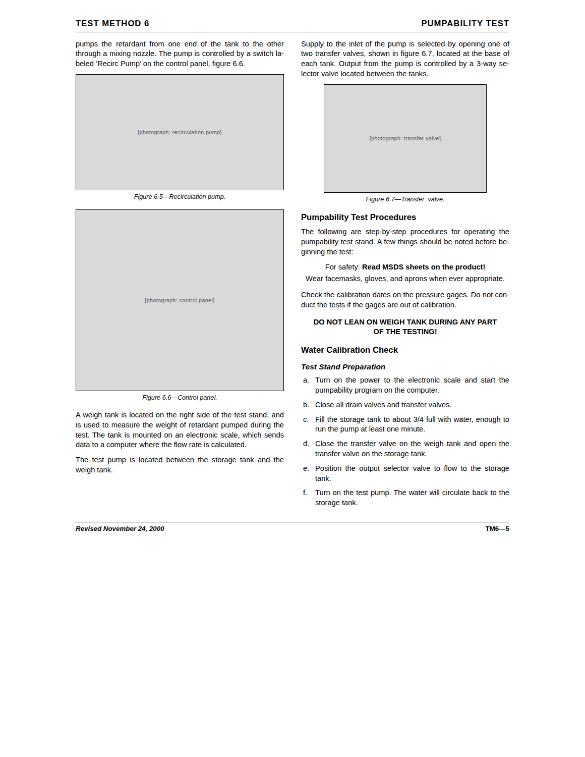TEST METHOD 6 PUMPABILITY TEST
pumps the retardant from one end of the tank to the other through a mixing nozzle. The pump is controlled by a switch labeled ‘Recirc Pump’ on the control panel, figure 6.6.
[photograph: recirculation pump]
Figure 6.5—Recirculation pump.
[photograph: control panel]
Figure 6.6—Control panel.
A weigh tank is located on the right side of the test stand, and is used to measure the weight of retardant pumped during the test. The tank is mounted on an electronic scale, which sends data to a computer where the flow rate is calculated.
The test pump is located between the storage tank and the weigh tank.
Supply to the inlet of the pump is selected by opening one of two transfer valves, shown in figure 6.7, located at the base of each tank. Output from the pump is controlled by a 3-way selector valve located between the tanks.
[photograph: transfer valve]
Figure 6.7—Transfer valve.
Pumpability Test Procedures
The following are step-by-step procedures for operating the pumpability test stand. A few things should be noted before beginning the test:
For safety: Read MSDS sheets on the product!
Wear facemasks, gloves, and aprons when ever appropriate.
Check the calibration dates on the pressure gages. Do not conduct the tests if the gages are out of calibration.
DO NOT LEAN ON WEIGH TANK DURING ANY PART
OF THE TESTING!
Water Calibration Check
Test Stand Preparation
Turn on the power to the electronic scale and start the pumpability program on the computer.
Close all drain valves and transfer valves.
Fill the storage tank to about 3/4 full with water, enough to run the pump at least one minute.
Close the transfer valve on the weigh tank and open the transfer valve on the storage tank.
Position the output selector valve to flow to the storage tank.
Turn on the test pump. The water will circulate back to the storage tank.
Revised November 24, 2000 TM6—5